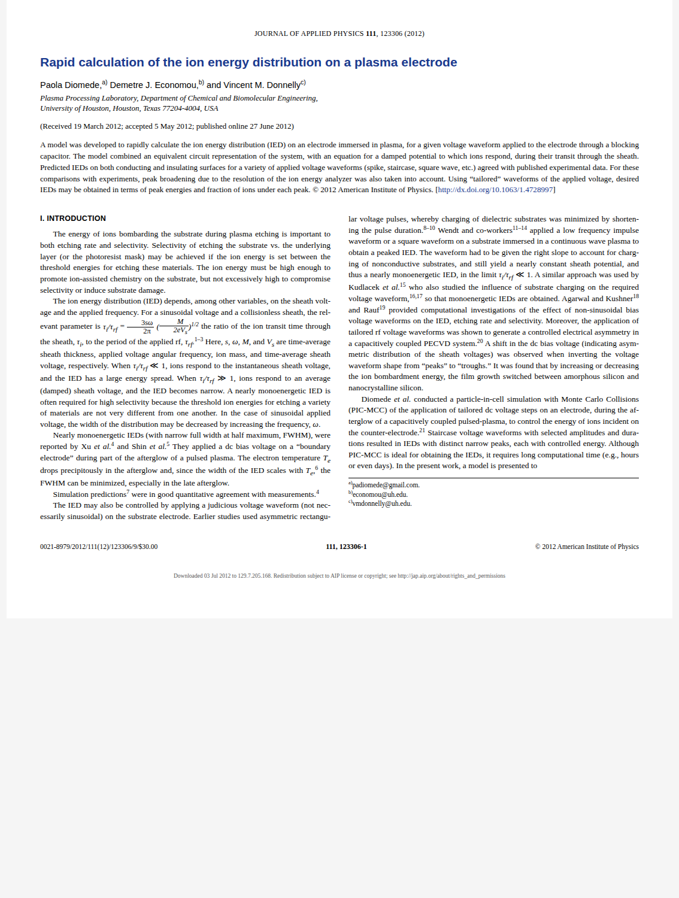JOURNAL OF APPLIED PHYSICS 111, 123306 (2012)
Rapid calculation of the ion energy distribution on a plasma electrode
Paola Diomede,a) Demetre J. Economou,b) and Vincent M. Donnellyc)
Plasma Processing Laboratory, Department of Chemical and Biomolecular Engineering,
University of Houston, Houston, Texas 77204-4004, USA
(Received 19 March 2012; accepted 5 May 2012; published online 27 June 2012)
A model was developed to rapidly calculate the ion energy distribution (IED) on an electrode immersed in plasma, for a given voltage waveform applied to the electrode through a blocking capacitor. The model combined an equivalent circuit representation of the system, with an equation for a damped potential to which ions respond, during their transit through the sheath. Predicted IEDs on both conducting and insulating surfaces for a variety of applied voltage waveforms (spike, staircase, square wave, etc.) agreed with published experimental data. For these comparisons with experiments, peak broadening due to the resolution of the ion energy analyzer was also taken into account. Using “tailored” waveforms of the applied voltage, desired IEDs may be obtained in terms of peak energies and fraction of ions under each peak. © 2012 American Institute of Physics. [http://dx.doi.org/10.1063/1.4728997]
I. INTRODUCTION
The energy of ions bombarding the substrate during plasma etching is important to both etching rate and selectivity. Selectivity of etching the substrate vs. the underlying layer (or the photoresist mask) may be achieved if the ion energy is set between the threshold energies for etching these materials. The ion energy must be high enough to promote ion-assisted chemistry on the substrate, but not excessively high to compromise selectivity or induce substrate damage.
The ion energy distribution (IED) depends, among other variables, on the sheath voltage and the applied frequency. For a sinusoidal voltage and a collisionless sheath, the relevant parameter is τi/τrf = 3sω 2π (M 2eVs)1/2 the ratio of the ion transit time through the sheath, τi, to the period of the applied rf, τrf.1–3 Here, s, ω, M, and Vs are time-average sheath thickness, applied voltage angular frequency, ion mass, and time-average sheath voltage, respectively. When τi/τrf ≪ 1, ions respond to the instantaneous sheath voltage, and the IED has a large energy spread. When τi/τrf ≫ 1, ions respond to an average (damped) sheath voltage, and the IED becomes narrow. A nearly monoenergetic IED is often required for high selectivity because the threshold ion energies for etching a variety of materials are not very different from one another. In the case of sinusoidal applied voltage, the width of the distribution may be decreased by increasing the frequency, ω.
Nearly monoenergetic IEDs (with narrow full width at half maximum, FWHM), were reported by Xu et al.4 and Shin et al.5 They applied a dc bias voltage on a “boundary electrode” during part of the afterglow of a pulsed plasma. The electron temperature Te drops precipitously in the afterglow and, since the width of the IED scales with Te,6 the FWHM can be minimized, especially in the late afterglow.
Simulation predictions7 were in good quantitative agreement with measurements.4
The IED may also be controlled by applying a judicious voltage waveform (not necessarily sinusoidal) on the substrate electrode. Earlier studies used asymmetric rectangular voltage pulses, whereby charging of dielectric substrates was minimized by shortening the pulse duration.8–10 Wendt and co-workers11–14 applied a low frequency impulse waveform or a square waveform on a substrate immersed in a continuous wave plasma to obtain a peaked IED. The waveform had to be given the right slope to account for charging of nonconductive substrates, and still yield a nearly constant sheath potential, and thus a nearly monoenergetic IED, in the limit τi/τrf ≪ 1. A similar approach was used by Kudlacek et al.15 who also studied the influence of substrate charging on the required voltage waveform,16,17 so that monoenergetic IEDs are obtained. Agarwal and Kushner18 and Rauf19 provided computational investigations of the effect of non-sinusoidal bias voltage waveforms on the IED, etching rate and selectivity. Moreover, the application of tailored rf voltage waveforms was shown to generate a controlled electrical asymmetry in a capacitively coupled PECVD system.20 A shift in the dc bias voltage (indicating asymmetric distribution of the sheath voltages) was observed when inverting the voltage waveform shape from “peaks” to “troughs.” It was found that by increasing or decreasing the ion bombardment energy, the film growth switched between amorphous silicon and nanocrystalline silicon.
Diomede et al. conducted a particle-in-cell simulation with Monte Carlo Collisions (PIC-MCC) of the application of tailored dc voltage steps on an electrode, during the afterglow of a capacitively coupled pulsed-plasma, to control the energy of ions incident on the counter-electrode.21 Staircase voltage waveforms with selected amplitudes and durations resulted in IEDs with distinct narrow peaks, each with controlled energy. Although PIC-MCC is ideal for obtaining the IEDs, it requires long computational time (e.g., hours or even days). In the present work, a model is presented to
a)padiomede@gmail.com.
b)economou@uh.edu.
c)vmdonnelly@uh.edu.
0021-8979/2012/111(12)/123306/9/$30.00
111, 123306-1
© 2012 American Institute of Physics
Downloaded 03 Jul 2012 to 129.7.205.168. Redistribution subject to AIP license or copyright; see http://jap.aip.org/about/rights_and_permissions